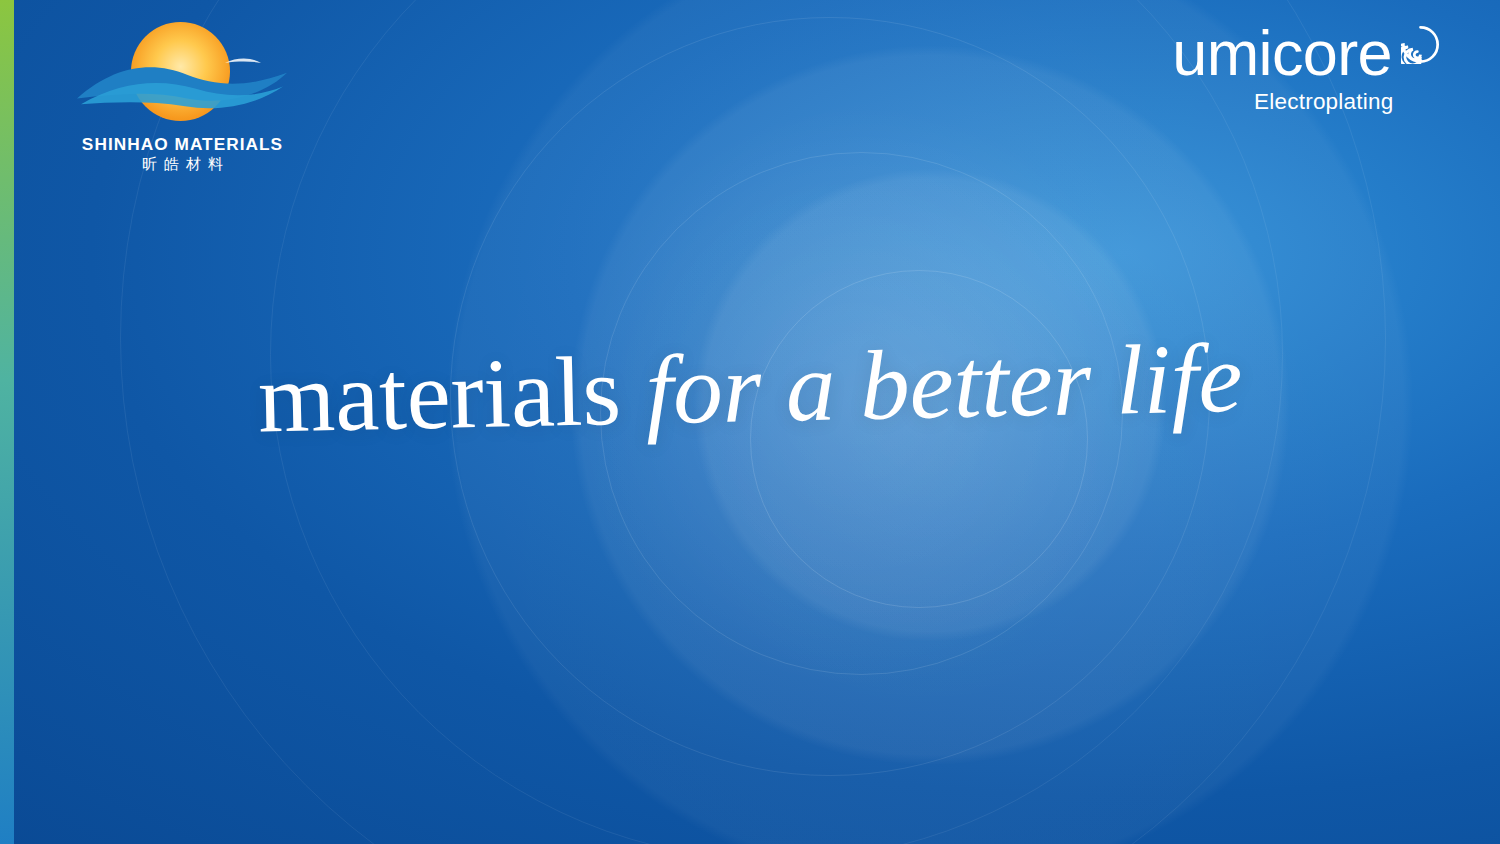SHINHAO MATERIALS
昕皓材料
umicore
Electroplating
materials for a better life